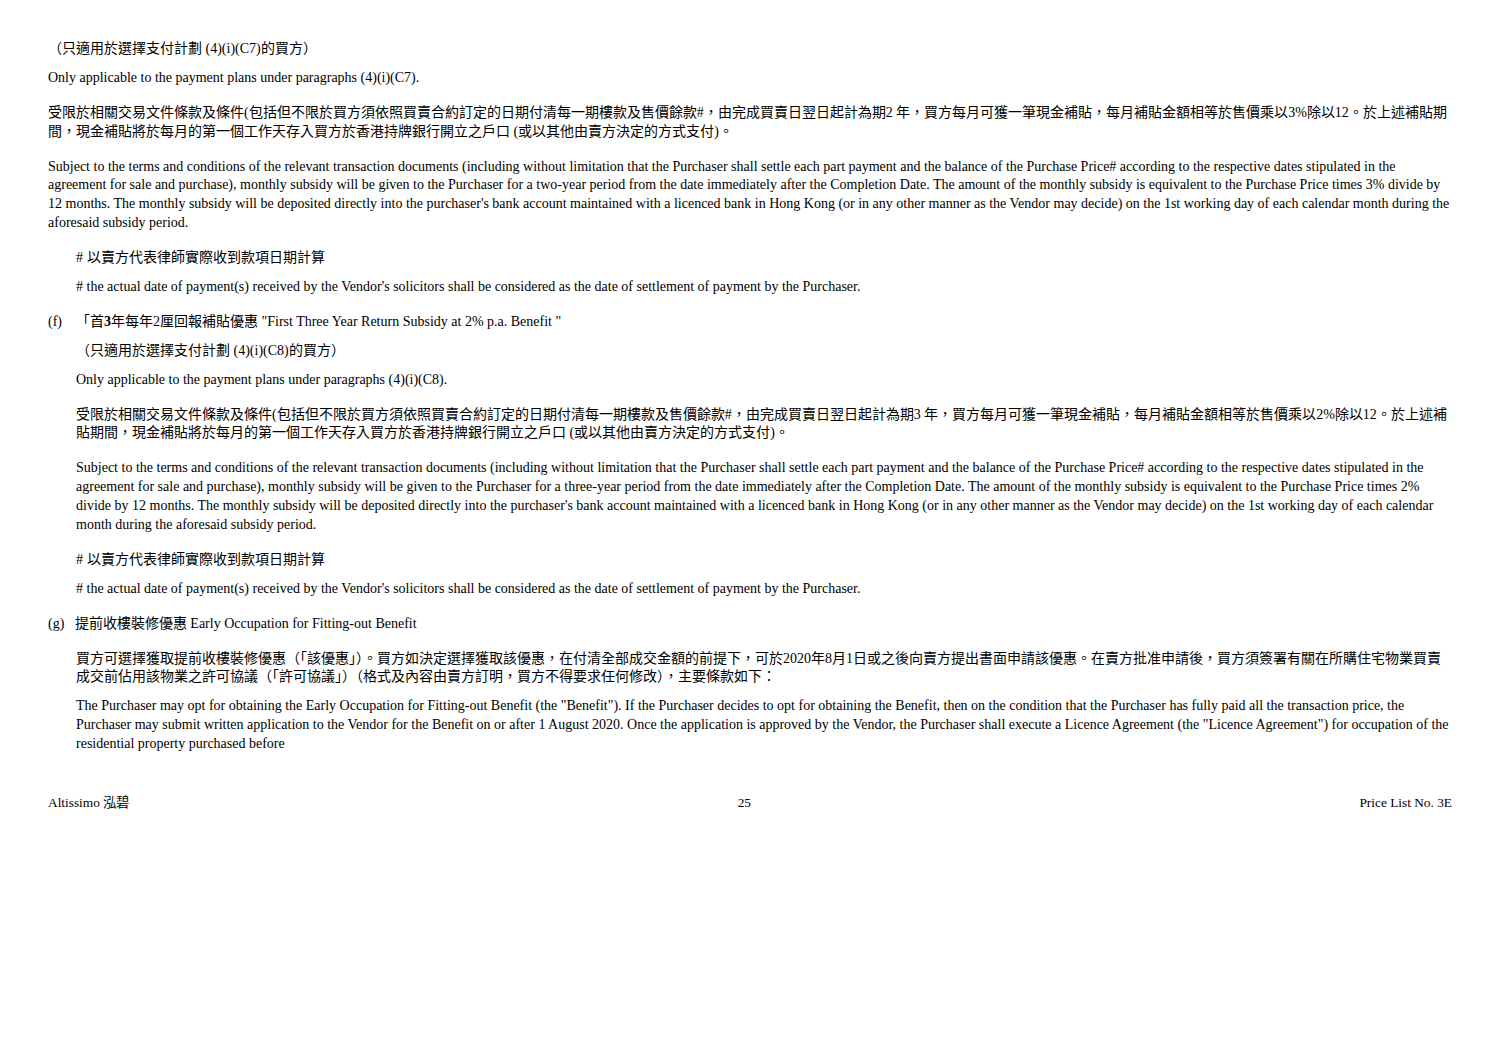（只適用於選擇支付計劃 (4)(i)(C7)的買方）
Only applicable to the payment plans under paragraphs (4)(i)(C7).
受限於相關交易文件條款及條件(包括但不限於買方須依照買賣合約訂定的日期付清每一期樓款及售價餘款#，由完成買賣日翌日起計為期2 年，買方每月可獲一筆現金補貼，每月補貼金額相等於售價乘以3%除以12。於上述補貼期間，現金補貼將於每月的第一個工作天存入買方於香港持牌銀行開立之戶口 (或以其他由賣方決定的方式支付)。
Subject to the terms and conditions of the relevant transaction documents (including without limitation that the Purchaser shall settle each part payment and the balance of the Purchase Price# according to the respective dates stipulated in the agreement for sale and purchase), monthly subsidy will be given to the Purchaser for a two-year period from the date immediately after the Completion Date. The amount of the monthly subsidy is equivalent to the Purchase Price times 3% divide by 12 months. The monthly subsidy will be deposited directly into the purchaser's bank account maintained with a licenced bank in Hong Kong (or in any other manner as the Vendor may decide) on the 1st working day of each calendar month during the aforesaid subsidy period.
# 以賣方代表律師實際收到款項日期計算
# the actual date of payment(s) received by the Vendor's solicitors shall be considered as the date of settlement of payment by the Purchaser.
(f) 「首3年每年2厘回報補貼優惠 "First Three Year Return Subsidy at 2% p.a. Benefit "
（只適用於選擇支付計劃 (4)(i)(C8)的買方）
Only applicable to the payment plans under paragraphs (4)(i)(C8).
受限於相關交易文件條款及條件(包括但不限於買方須依照買賣合約訂定的日期付清每一期樓款及售價餘款#，由完成買賣日翌日起計為期3 年，買方每月可獲一筆現金補貼，每月補貼金額相等於售價乘以2%除以12。於上述補貼期間，現金補貼將於每月的第一個工作天存入買方於香港持牌銀行開立之戶口 (或以其他由賣方決定的方式支付)。
Subject to the terms and conditions of the relevant transaction documents (including without limitation that the Purchaser shall settle each part payment and the balance of the Purchase Price# according to the respective dates stipulated in the agreement for sale and purchase), monthly subsidy will be given to the Purchaser for a three-year period from the date immediately after the Completion Date. The amount of the monthly subsidy is equivalent to the Purchase Price times 2% divide by 12 months. The monthly subsidy will be deposited directly into the purchaser's bank account maintained with a licenced bank in Hong Kong (or in any other manner as the Vendor may decide) on the 1st working day of each calendar month during the aforesaid subsidy period.
# 以賣方代表律師實際收到款項日期計算
# the actual date of payment(s) received by the Vendor's solicitors shall be considered as the date of settlement of payment by the Purchaser.
(g) 提前收樓裝修優惠 Early Occupation for Fitting-out Benefit
買方可選擇獲取提前收樓裝修優惠（「該優惠」）。買方如決定選擇獲取該優惠，在付清全部成交金額的前提下，可於2020年8月1日或之後向賣方提出書面申請該優惠。在賣方批准申請後，買方須簽署有關在所購住宅物業買賣成交前佔用該物業之許可協議（「許可協議」）（格式及內容由賣方訂明，買方不得要求任何修改），主要條款如下：
The Purchaser may opt for obtaining the Early Occupation for Fitting-out Benefit (the "Benefit"). If the Purchaser decides to opt for obtaining the Benefit, then on the condition that the Purchaser has fully paid all the transaction price, the Purchaser may submit written application to the Vendor for the Benefit on or after 1 August 2020. Once the application is approved by the Vendor, the Purchaser shall execute a Licence Agreement (the "Licence Agreement") for occupation of the residential property purchased before
Altissimo 泓碧
25
Price List No. 3E